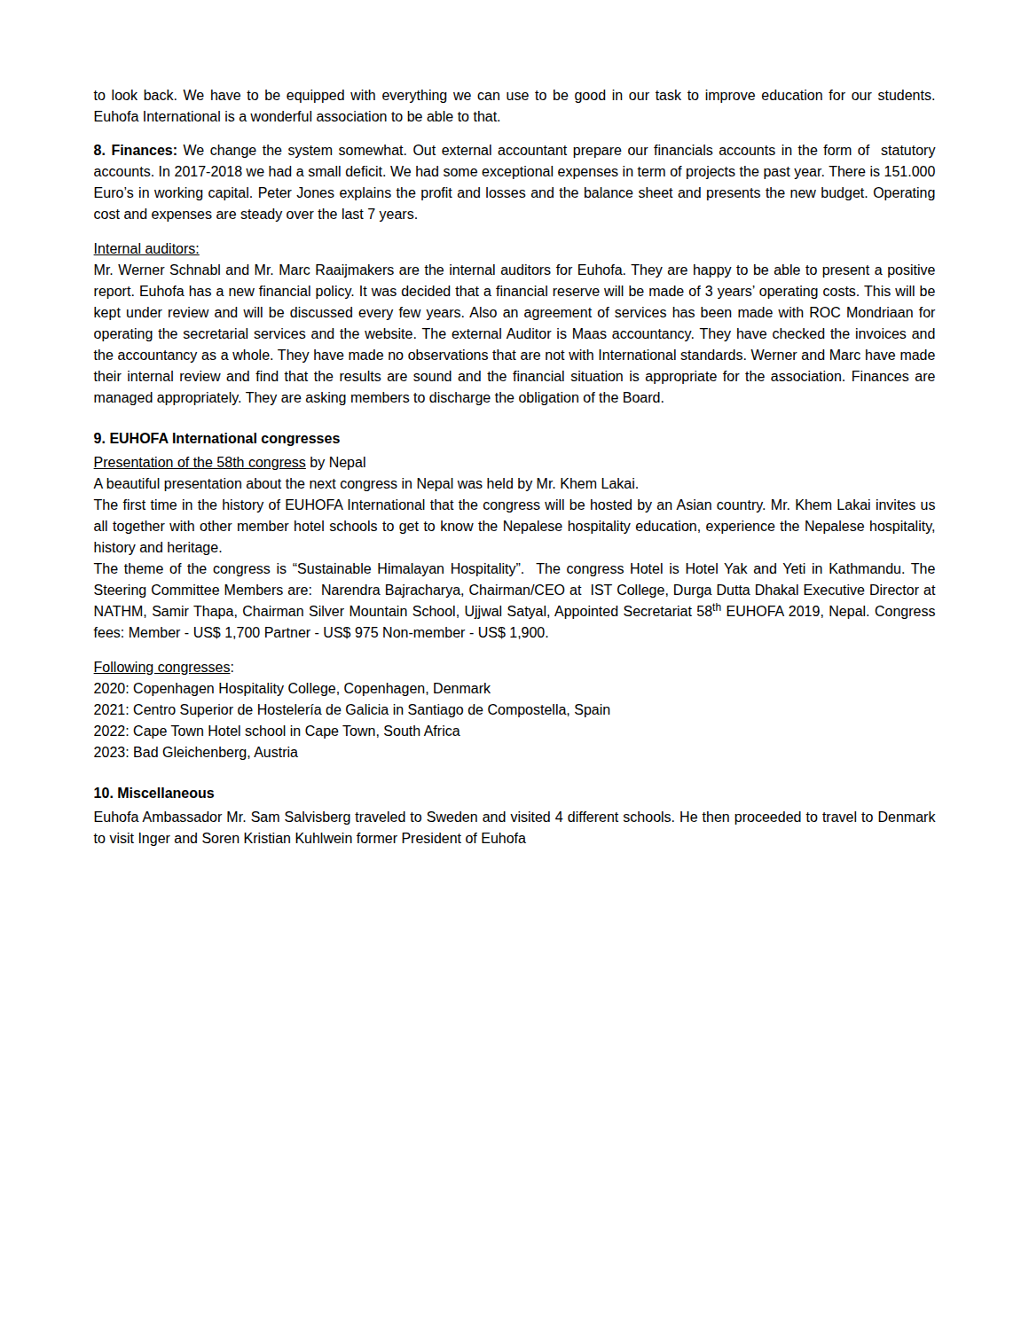to look back. We have to be equipped with everything we can use to be good in our task to improve education for our students. Euhofa International is a wonderful association to be able to that.
8. Finances: We change the system somewhat. Out external accountant prepare our financials accounts in the form of statutory accounts. In 2017-2018 we had a small deficit. We had some exceptional expenses in term of projects the past year. There is 151.000 Euro’s in working capital. Peter Jones explains the profit and losses and the balance sheet and presents the new budget. Operating cost and expenses are steady over the last 7 years.
Internal auditors:
Mr. Werner Schnabl and Mr. Marc Raaijmakers are the internal auditors for Euhofa. They are happy to be able to present a positive report. Euhofa has a new financial policy. It was decided that a financial reserve will be made of 3 years’ operating costs. This will be kept under review and will be discussed every few years. Also an agreement of services has been made with ROC Mondriaan for operating the secretarial services and the website. The external Auditor is Maas accountancy. They have checked the invoices and the accountancy as a whole. They have made no observations that are not with International standards. Werner and Marc have made their internal review and find that the results are sound and the financial situation is appropriate for the association. Finances are managed appropriately. They are asking members to discharge the obligation of the Board.
9. EUHOFA International congresses
Presentation of the 58th congress by Nepal
A beautiful presentation about the next congress in Nepal was held by Mr. Khem Lakai.
The first time in the history of EUHOFA International that the congress will be hosted by an Asian country. Mr. Khem Lakai invites us all together with other member hotel schools to get to know the Nepalese hospitality education, experience the Nepalese hospitality, history and heritage.
The theme of the congress is “Sustainable Himalayan Hospitality”. The congress Hotel is Hotel Yak and Yeti in Kathmandu. The Steering Committee Members are: Narendra Bajracharya, Chairman/CEO at IST College, Durga Dutta Dhakal Executive Director at NATHM, Samir Thapa, Chairman Silver Mountain School, Ujjwal Satyal, Appointed Secretariat 58th EUHOFA 2019, Nepal. Congress fees: Member - US$ 1,700 Partner - US$ 975 Non-member - US$ 1,900.
Following congresses:
2020: Copenhagen Hospitality College, Copenhagen, Denmark
2021: Centro Superior de Hostelería de Galicia in Santiago de Compostella, Spain
2022: Cape Town Hotel school in Cape Town, South Africa
2023: Bad Gleichenberg, Austria
10. Miscellaneous
Euhofa Ambassador Mr. Sam Salvisberg traveled to Sweden and visited 4 different schools. He then proceeded to travel to Denmark to visit Inger and Soren Kristian Kuhlwein former President of Euhofa